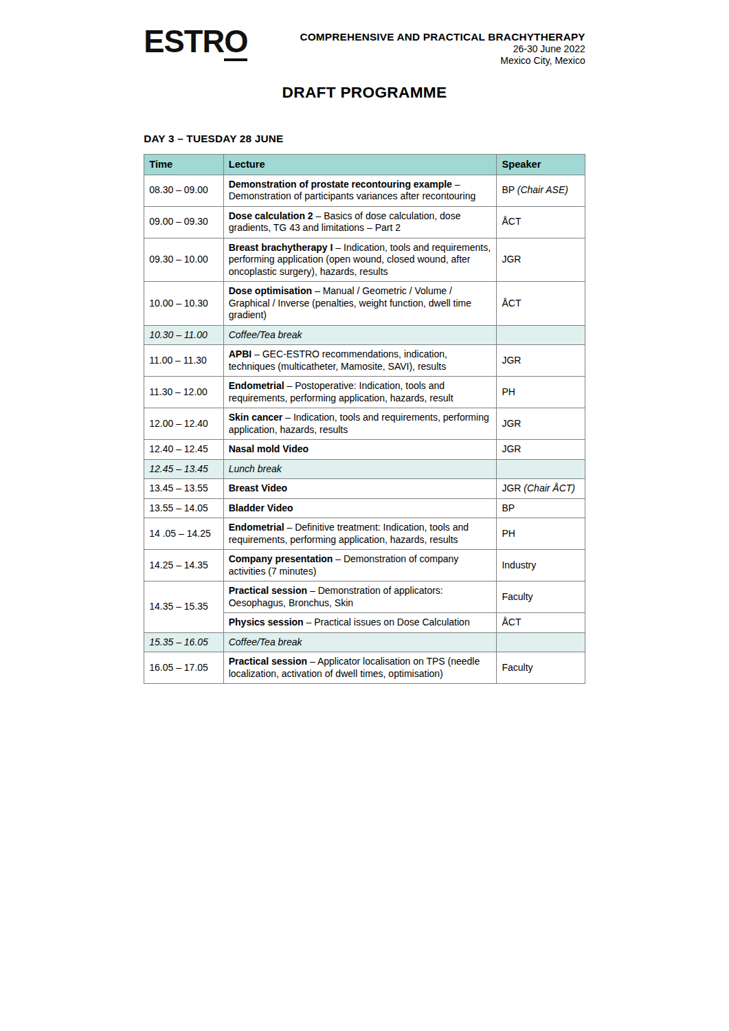ESTRO
COMPREHENSIVE AND PRACTICAL BRACHYTHERAPY
26-30 June 2022
Mexico City, Mexico
DRAFT PROGRAMME
DAY 3 – TUESDAY 28 JUNE
| Time | Lecture | Speaker |
| --- | --- | --- |
| 08.30 – 09.00 | Demonstration of prostate recontouring example – Demonstration of participants variances after recontouring | BP (Chair ASE) |
| 09.00 – 09.30 | Dose calculation 2 – Basics of dose calculation, dose gradients, TG 43 and limitations – Part 2 | ÅCT |
| 09.30 – 10.00 | Breast brachytherapy I – Indication, tools and requirements, performing application (open wound, closed wound, after oncoplastic surgery), hazards, results | JGR |
| 10.00 – 10.30 | Dose optimisation – Manual / Geometric / Volume / Graphical / Inverse (penalties, weight function, dwell time gradient) | ÅCT |
| 10.30 – 11.00 | Coffee/Tea break | |
| 11.00 – 11.30 | APBI – GEC-ESTRO recommendations, indication, techniques (multicatheter, Mamosite, SAVI), results | JGR |
| 11.30 – 12.00 | Endometrial – Postoperative: Indication, tools and requirements, performing application, hazards, result | PH |
| 12.00 – 12.40 | Skin cancer – Indication, tools and requirements, performing application, hazards, results | JGR |
| 12.40 – 12.45 | Nasal mold Video | JGR |
| 12.45 – 13.45 | Lunch break | |
| 13.45 – 13.55 | Breast Video | JGR (Chair ÅCT) |
| 13.55 – 14.05 | Bladder Video | BP |
| 14 .05 – 14.25 | Endometrial – Definitive treatment: Indication, tools and requirements, performing application, hazards, results | PH |
| 14.25 – 14.35 | Company presentation – Demonstration of company activities (7 minutes) | Industry |
| 14.35 – 15.35 | Practical session – Demonstration of applicators: Oesophagus, Bronchus, Skin | Faculty |
| Physics session – Practical issues on Dose Calculation | ÅCT |
| 15.35 – 16.05 | Coffee/Tea break | |
| 16.05 – 17.05 | Practical session – Applicator localisation on TPS (needle localization, activation of dwell times, optimisation) | Faculty |